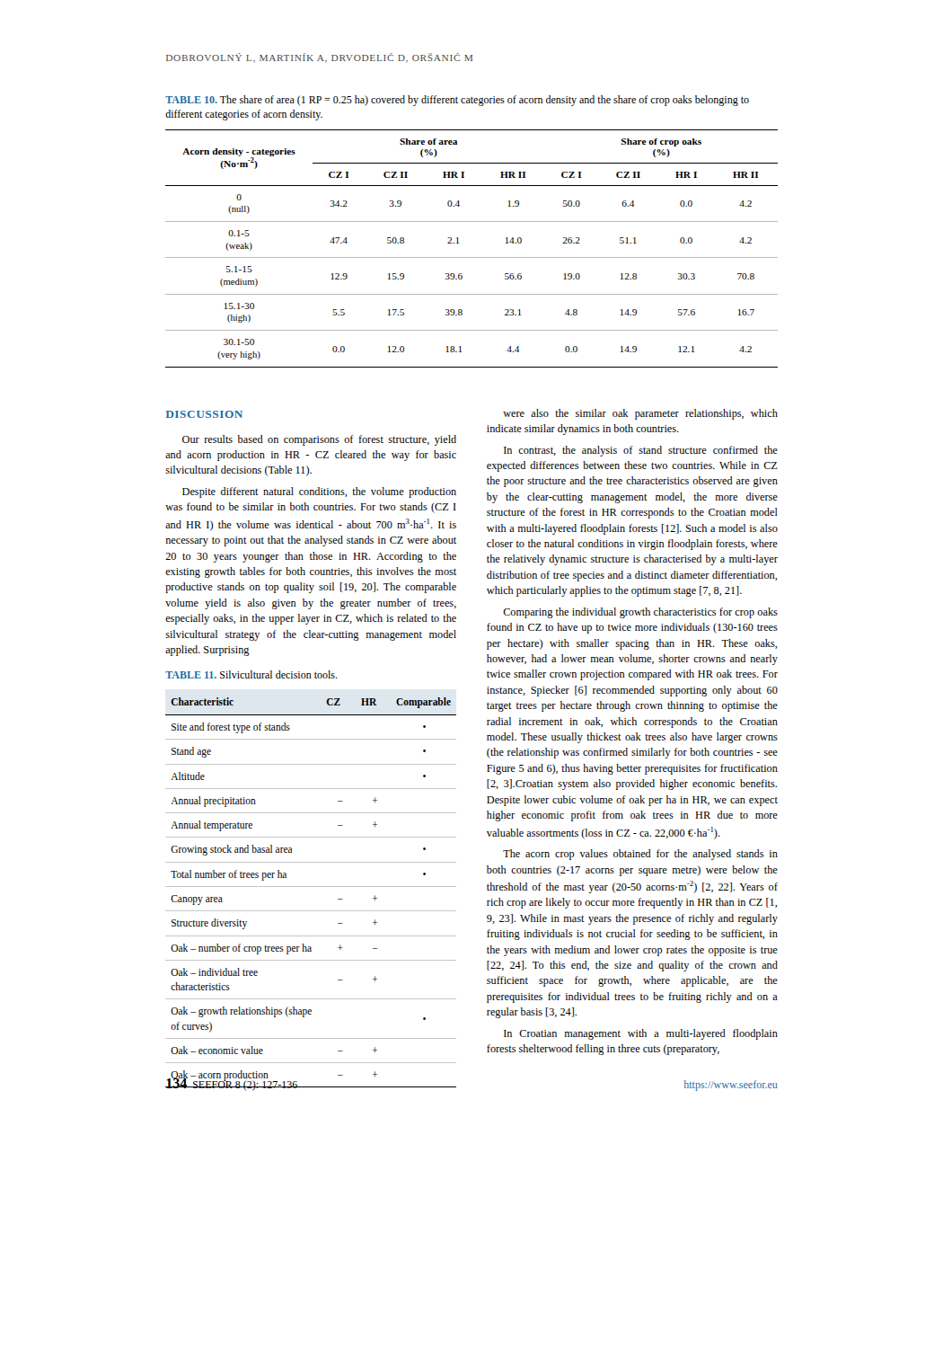Dobrovolný L, Martiník A, Drvodelić D, Oršanić M
TABLE 10. The share of area (1 RP = 0.25 ha) covered by different categories of acorn density and the share of crop oaks belonging to different categories of acorn density.
| Acorn density - categories (No·m -2 ) | Share of area (%) | Share of crop oaks (%) |
| --- | --- | --- |
| CZ I | CZ II | HR I | HR II | CZ I | CZ II | HR I | HR II |
| 0 (null) | 34.2 | 3.9 | 0.4 | 1.9 | 50.0 | 6.4 | 0.0 | 4.2 |
| 0.1-5 (weak) | 47.4 | 50.8 | 2.1 | 14.0 | 26.2 | 51.1 | 0.0 | 4.2 |
| 5.1-15 (medium) | 12.9 | 15.9 | 39.6 | 56.6 | 19.0 | 12.8 | 30.3 | 70.8 |
| 15.1-30 (high) | 5.5 | 17.5 | 39.8 | 23.1 | 4.8 | 14.9 | 57.6 | 16.7 |
| 30.1-50 (very high) | 0.0 | 12.0 | 18.1 | 4.4 | 0.0 | 14.9 | 12.1 | 4.2 |
DISCUSSION
Our results based on comparisons of forest structure, yield and acorn production in HR - CZ cleared the way for basic silvicultural decisions (Table 11).
Despite different natural conditions, the volume production was found to be similar in both countries. For two stands (CZ I and HR I) the volume was identical - about 700 m3·ha-1. It is necessary to point out that the analysed stands in CZ were about 20 to 30 years younger than those in HR. According to the existing growth tables for both countries, this involves the most productive stands on top quality soil [19, 20]. The comparable volume yield is also given by the greater number of trees, especially oaks, in the upper layer in CZ, which is related to the silvicultural strategy of the clear-cutting management model applied. Surprising
TABLE 11. Silvicultural decision tools.
| Characteristic | CZ | HR | Comparable |
| --- | --- | --- | --- |
| Site and forest type of stands | | | • |
| Stand age | | | • |
| Altitude | | | • |
| Annual precipitation | − | + | |
| Annual temperature | − | + | |
| Growing stock and basal area | | | • |
| Total number of trees per ha | | | • |
| Canopy area | − | + | |
| Structure diversity | − | + | |
| Oak – number of crop trees per ha | + | − | |
| Oak – individual tree characteristics | − | + | |
| Oak – growth relationships (shape of curves) | | | • |
| Oak – economic value | − | + | |
| Oak – acorn production | − | + | |
were also the similar oak parameter relationships, which indicate similar dynamics in both countries.
In contrast, the analysis of stand structure confirmed the expected differences between these two countries. While in CZ the poor structure and the tree characteristics observed are given by the clear-cutting management model, the more diverse structure of the forest in HR corresponds to the Croatian model with a multi-layered floodplain forests [12]. Such a model is also closer to the natural conditions in virgin floodplain forests, where the relatively dynamic structure is characterised by a multi-layer distribution of tree species and a distinct diameter differentiation, which particularly applies to the optimum stage [7, 8, 21].
Comparing the individual growth characteristics for crop oaks found in CZ to have up to twice more individuals (130-160 trees per hectare) with smaller spacing than in HR. These oaks, however, had a lower mean volume, shorter crowns and nearly twice smaller crown projection compared with HR oak trees. For instance, Spiecker [6] recommended supporting only about 60 target trees per hectare through crown thinning to optimise the radial increment in oak, which corresponds to the Croatian model. These usually thickest oak trees also have larger crowns (the relationship was confirmed similarly for both countries - see Figure 5 and 6), thus having better prerequisites for fructification [2, 3].Croatian system also provided higher economic benefits. Despite lower cubic volume of oak per ha in HR, we can expect higher economic profit from oak trees in HR due to more valuable assortments (loss in CZ - ca. 22,000 €·ha-1).
The acorn crop values obtained for the analysed stands in both countries (2-17 acorns per square metre) were below the threshold of the mast year (20-50 acorns·m-2) [2, 22]. Years of rich crop are likely to occur more frequently in HR than in CZ [1, 9, 23]. While in mast years the presence of richly and regularly fruiting individuals is not crucial for seeding to be sufficient, in the years with medium and lower crop rates the opposite is true [22, 24]. To this end, the size and quality of the crown and sufficient space for growth, where applicable, are the prerequisites for individual trees to be fruiting richly and on a regular basis [3, 24].
In Croatian management with a multi-layered floodplain forests shelterwood felling in three cuts (preparatory,
134 SEEFOR 8 (2): 127-136
https://www.seefor.eu